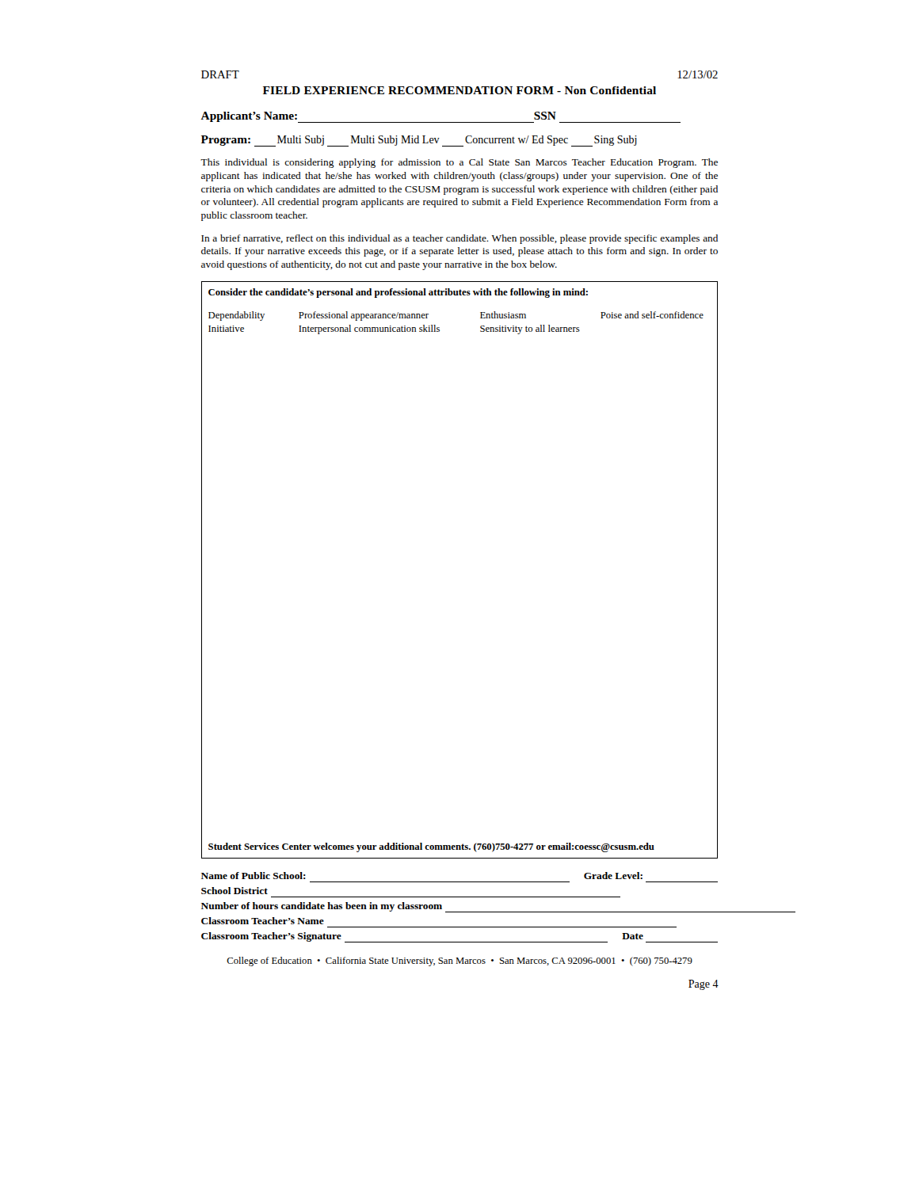DRAFT 12/13/02
FIELD EXPERIENCE RECOMMENDATION FORM - Non Confidential
Applicant’s Name: SSN
Program: Multi Subj Multi Subj Mid Lev Concurrent w/ Ed Spec Sing Subj
This individual is considering applying for admission to a Cal State San Marcos Teacher Education Program. The applicant has indicated that he/she has worked with children/youth (class/groups) under your supervision. One of the criteria on which candidates are admitted to the CSUSM program is successful work experience with children (either paid or volunteer). All credential program applicants are required to submit a Field Experience Recommendation Form from a public classroom teacher.
In a brief narrative, reflect on this individual as a teacher candidate. When possible, please provide specific examples and details. If your narrative exceeds this page, or if a separate letter is used, please attach to this form and sign. In order to avoid questions of authenticity, do not cut and paste your narrative in the box below.
Consider the candidate’s personal and professional attributes with the following in mind:
| Dependability | Professional appearance/manner | Enthusiasm | Poise and self-confidence |
| Initiative | Interpersonal communication skills | Sensitivity to all learners | |
Student Services Center welcomes your additional comments. (760)750-4277 or email:coessc@csusm.edu
Name of Public School: Grade Level:
School District
Number of hours candidate has been in my classroom
Classroom Teacher’s Name
Classroom Teacher’s Signature Date
College of Education • California State University, San Marcos • San Marcos, CA 92096-0001 • (760) 750-4279
Page 4